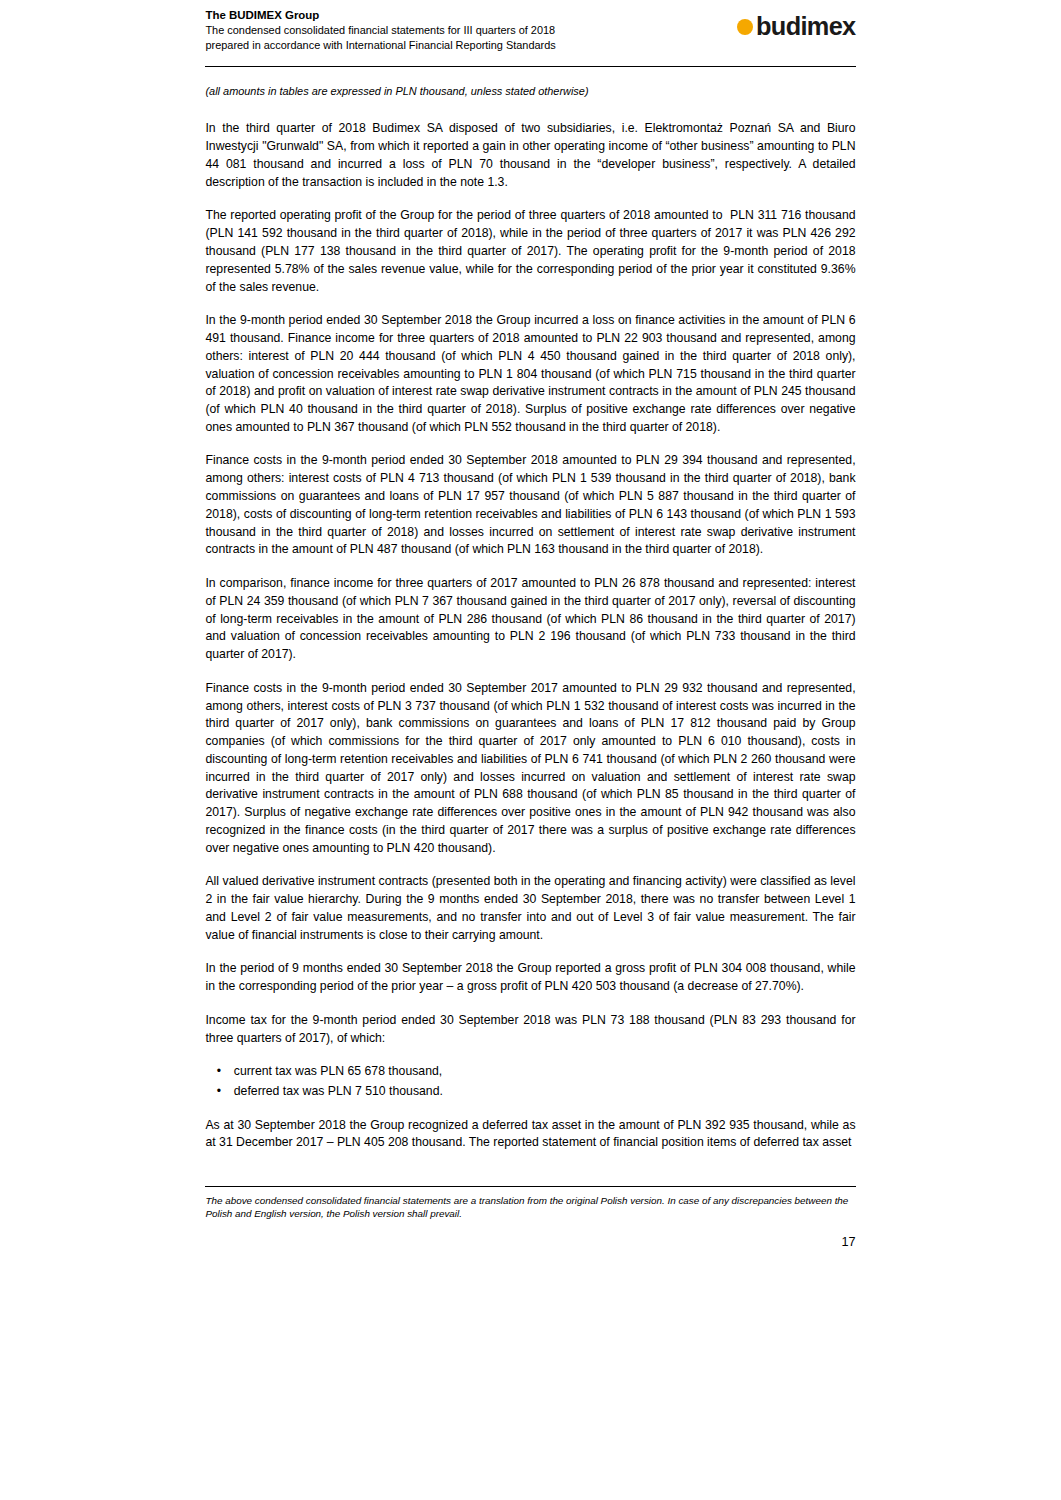The BUDIMEX Group
The condensed consolidated financial statements for III quarters of 2018
prepared in accordance with International Financial Reporting Standards
budimex
(all amounts in tables are expressed in PLN thousand, unless stated otherwise)
In the third quarter of 2018 Budimex SA disposed of two subsidiaries, i.e. Elektromontaż Poznań SA and Biuro Inwestycji "Grunwald" SA, from which it reported a gain in other operating income of “other business” amounting to PLN 44 081 thousand and incurred a loss of PLN 70 thousand in the “developer business”, respectively. A detailed description of the transaction is included in the note 1.3.
The reported operating profit of the Group for the period of three quarters of 2018 amounted to PLN 311 716 thousand (PLN 141 592 thousand in the third quarter of 2018), while in the period of three quarters of 2017 it was PLN 426 292 thousand (PLN 177 138 thousand in the third quarter of 2017). The operating profit for the 9-month period of 2018 represented 5.78% of the sales revenue value, while for the corresponding period of the prior year it constituted 9.36% of the sales revenue.
In the 9-month period ended 30 September 2018 the Group incurred a loss on finance activities in the amount of PLN 6 491 thousand. Finance income for three quarters of 2018 amounted to PLN 22 903 thousand and represented, among others: interest of PLN 20 444 thousand (of which PLN 4 450 thousand gained in the third quarter of 2018 only), valuation of concession receivables amounting to PLN 1 804 thousand (of which PLN 715 thousand in the third quarter of 2018) and profit on valuation of interest rate swap derivative instrument contracts in the amount of PLN 245 thousand (of which PLN 40 thousand in the third quarter of 2018). Surplus of positive exchange rate differences over negative ones amounted to PLN 367 thousand (of which PLN 552 thousand in the third quarter of 2018).
Finance costs in the 9-month period ended 30 September 2018 amounted to PLN 29 394 thousand and represented, among others: interest costs of PLN 4 713 thousand (of which PLN 1 539 thousand in the third quarter of 2018), bank commissions on guarantees and loans of PLN 17 957 thousand (of which PLN 5 887 thousand in the third quarter of 2018), costs of discounting of long-term retention receivables and liabilities of PLN 6 143 thousand (of which PLN 1 593 thousand in the third quarter of 2018) and losses incurred on settlement of interest rate swap derivative instrument contracts in the amount of PLN 487 thousand (of which PLN 163 thousand in the third quarter of 2018).
In comparison, finance income for three quarters of 2017 amounted to PLN 26 878 thousand and represented: interest of PLN 24 359 thousand (of which PLN 7 367 thousand gained in the third quarter of 2017 only), reversal of discounting of long-term receivables in the amount of PLN 286 thousand (of which PLN 86 thousand in the third quarter of 2017) and valuation of concession receivables amounting to PLN 2 196 thousand (of which PLN 733 thousand in the third quarter of 2017).
Finance costs in the 9-month period ended 30 September 2017 amounted to PLN 29 932 thousand and represented, among others, interest costs of PLN 3 737 thousand (of which PLN 1 532 thousand of interest costs was incurred in the third quarter of 2017 only), bank commissions on guarantees and loans of PLN 17 812 thousand paid by Group companies (of which commissions for the third quarter of 2017 only amounted to PLN 6 010 thousand), costs in discounting of long-term retention receivables and liabilities of PLN 6 741 thousand (of which PLN 2 260 thousand were incurred in the third quarter of 2017 only) and losses incurred on valuation and settlement of interest rate swap derivative instrument contracts in the amount of PLN 688 thousand (of which PLN 85 thousand in the third quarter of 2017). Surplus of negative exchange rate differences over positive ones in the amount of PLN 942 thousand was also recognized in the finance costs (in the third quarter of 2017 there was a surplus of positive exchange rate differences over negative ones amounting to PLN 420 thousand).
All valued derivative instrument contracts (presented both in the operating and financing activity) were classified as level 2 in the fair value hierarchy. During the 9 months ended 30 September 2018, there was no transfer between Level 1 and Level 2 of fair value measurements, and no transfer into and out of Level 3 of fair value measurement. The fair value of financial instruments is close to their carrying amount.
In the period of 9 months ended 30 September 2018 the Group reported a gross profit of PLN 304 008 thousand, while in the corresponding period of the prior year – a gross profit of PLN 420 503 thousand (a decrease of 27.70%).
Income tax for the 9-month period ended 30 September 2018 was PLN 73 188 thousand (PLN 83 293 thousand for three quarters of 2017), of which:
current tax was PLN 65 678 thousand,
deferred tax was PLN 7 510 thousand.
As at 30 September 2018 the Group recognized a deferred tax asset in the amount of PLN 392 935 thousand, while as at 31 December 2017 – PLN 405 208 thousand. The reported statement of financial position items of deferred tax asset
The above condensed consolidated financial statements are a translation from the original Polish version. In case of any discrepancies between the Polish and English version, the Polish version shall prevail.
17